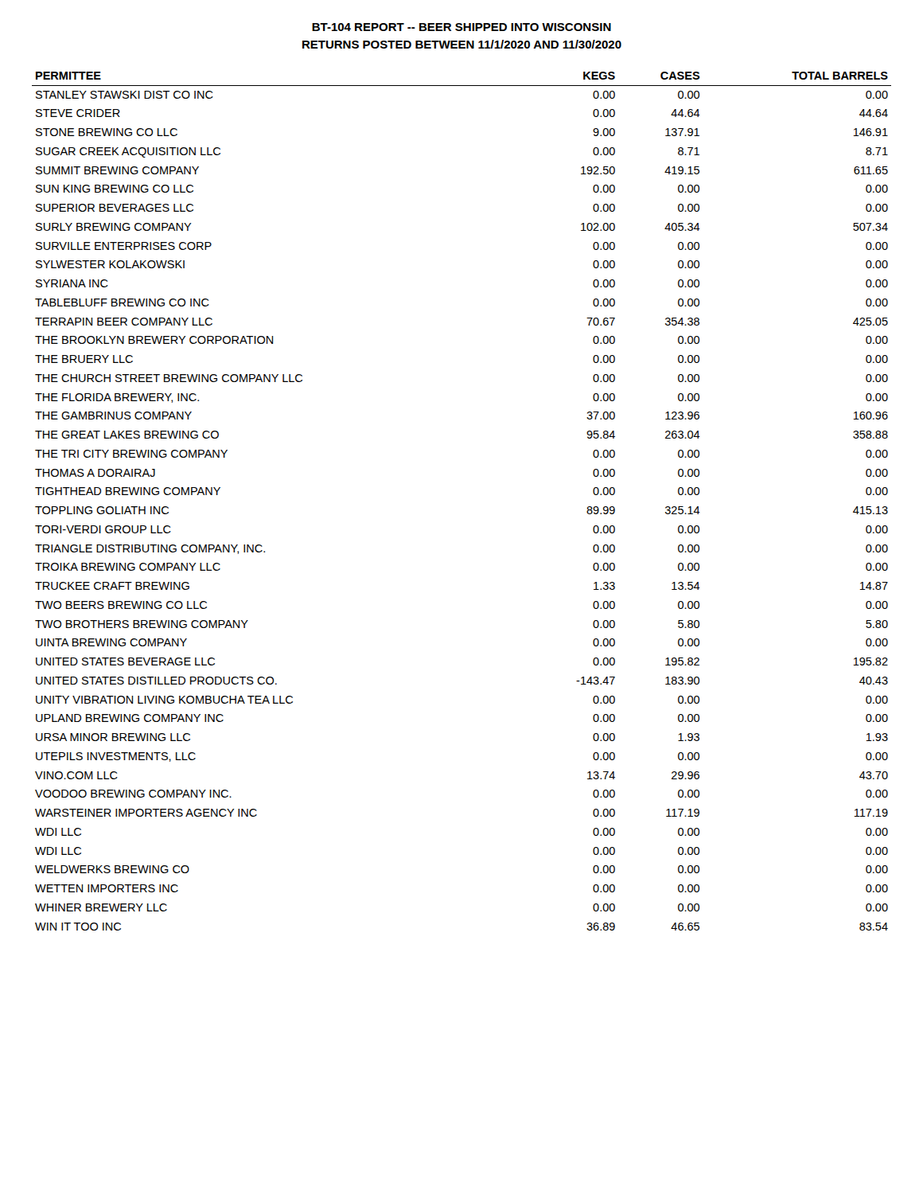BT-104 REPORT -- BEER SHIPPED INTO WISCONSIN
RETURNS POSTED BETWEEN 11/1/2020 AND 11/30/2020
| PERMITTEE | KEGS | CASES | TOTAL BARRELS |
| --- | --- | --- | --- |
| STANLEY STAWSKI DIST CO INC | 0.00 | 0.00 | 0.00 |
| STEVE CRIDER | 0.00 | 44.64 | 44.64 |
| STONE BREWING CO LLC | 9.00 | 137.91 | 146.91 |
| SUGAR CREEK ACQUISITION LLC | 0.00 | 8.71 | 8.71 |
| SUMMIT BREWING COMPANY | 192.50 | 419.15 | 611.65 |
| SUN KING BREWING CO LLC | 0.00 | 0.00 | 0.00 |
| SUPERIOR BEVERAGES LLC | 0.00 | 0.00 | 0.00 |
| SURLY BREWING COMPANY | 102.00 | 405.34 | 507.34 |
| SURVILLE ENTERPRISES CORP | 0.00 | 0.00 | 0.00 |
| SYLWESTER KOLAKOWSKI | 0.00 | 0.00 | 0.00 |
| SYRIANA INC | 0.00 | 0.00 | 0.00 |
| TABLEBLUFF BREWING CO INC | 0.00 | 0.00 | 0.00 |
| TERRAPIN BEER COMPANY LLC | 70.67 | 354.38 | 425.05 |
| THE BROOKLYN BREWERY CORPORATION | 0.00 | 0.00 | 0.00 |
| THE BRUERY LLC | 0.00 | 0.00 | 0.00 |
| THE CHURCH STREET BREWING COMPANY LLC | 0.00 | 0.00 | 0.00 |
| THE FLORIDA BREWERY, INC. | 0.00 | 0.00 | 0.00 |
| THE GAMBRINUS COMPANY | 37.00 | 123.96 | 160.96 |
| THE GREAT LAKES BREWING CO | 95.84 | 263.04 | 358.88 |
| THE TRI CITY BREWING COMPANY | 0.00 | 0.00 | 0.00 |
| THOMAS A DORAIRAJ | 0.00 | 0.00 | 0.00 |
| TIGHTHEAD BREWING COMPANY | 0.00 | 0.00 | 0.00 |
| TOPPLING GOLIATH INC | 89.99 | 325.14 | 415.13 |
| TORI-VERDI GROUP LLC | 0.00 | 0.00 | 0.00 |
| TRIANGLE DISTRIBUTING COMPANY, INC. | 0.00 | 0.00 | 0.00 |
| TROIKA BREWING COMPANY LLC | 0.00 | 0.00 | 0.00 |
| TRUCKEE CRAFT BREWING | 1.33 | 13.54 | 14.87 |
| TWO BEERS BREWING CO LLC | 0.00 | 0.00 | 0.00 |
| TWO BROTHERS BREWING COMPANY | 0.00 | 5.80 | 5.80 |
| UINTA BREWING COMPANY | 0.00 | 0.00 | 0.00 |
| UNITED STATES BEVERAGE LLC | 0.00 | 195.82 | 195.82 |
| UNITED STATES DISTILLED PRODUCTS CO. | -143.47 | 183.90 | 40.43 |
| UNITY VIBRATION LIVING KOMBUCHA TEA LLC | 0.00 | 0.00 | 0.00 |
| UPLAND BREWING COMPANY INC | 0.00 | 0.00 | 0.00 |
| URSA MINOR BREWING LLC | 0.00 | 1.93 | 1.93 |
| UTEPILS INVESTMENTS, LLC | 0.00 | 0.00 | 0.00 |
| VINO.COM LLC | 13.74 | 29.96 | 43.70 |
| VOODOO BREWING COMPANY INC. | 0.00 | 0.00 | 0.00 |
| WARSTEINER IMPORTERS AGENCY INC | 0.00 | 117.19 | 117.19 |
| WDI LLC | 0.00 | 0.00 | 0.00 |
| WDI LLC | 0.00 | 0.00 | 0.00 |
| WELDWERKS BREWING CO | 0.00 | 0.00 | 0.00 |
| WETTEN IMPORTERS INC | 0.00 | 0.00 | 0.00 |
| WHINER BREWERY LLC | 0.00 | 0.00 | 0.00 |
| WIN IT TOO INC | 36.89 | 46.65 | 83.54 |